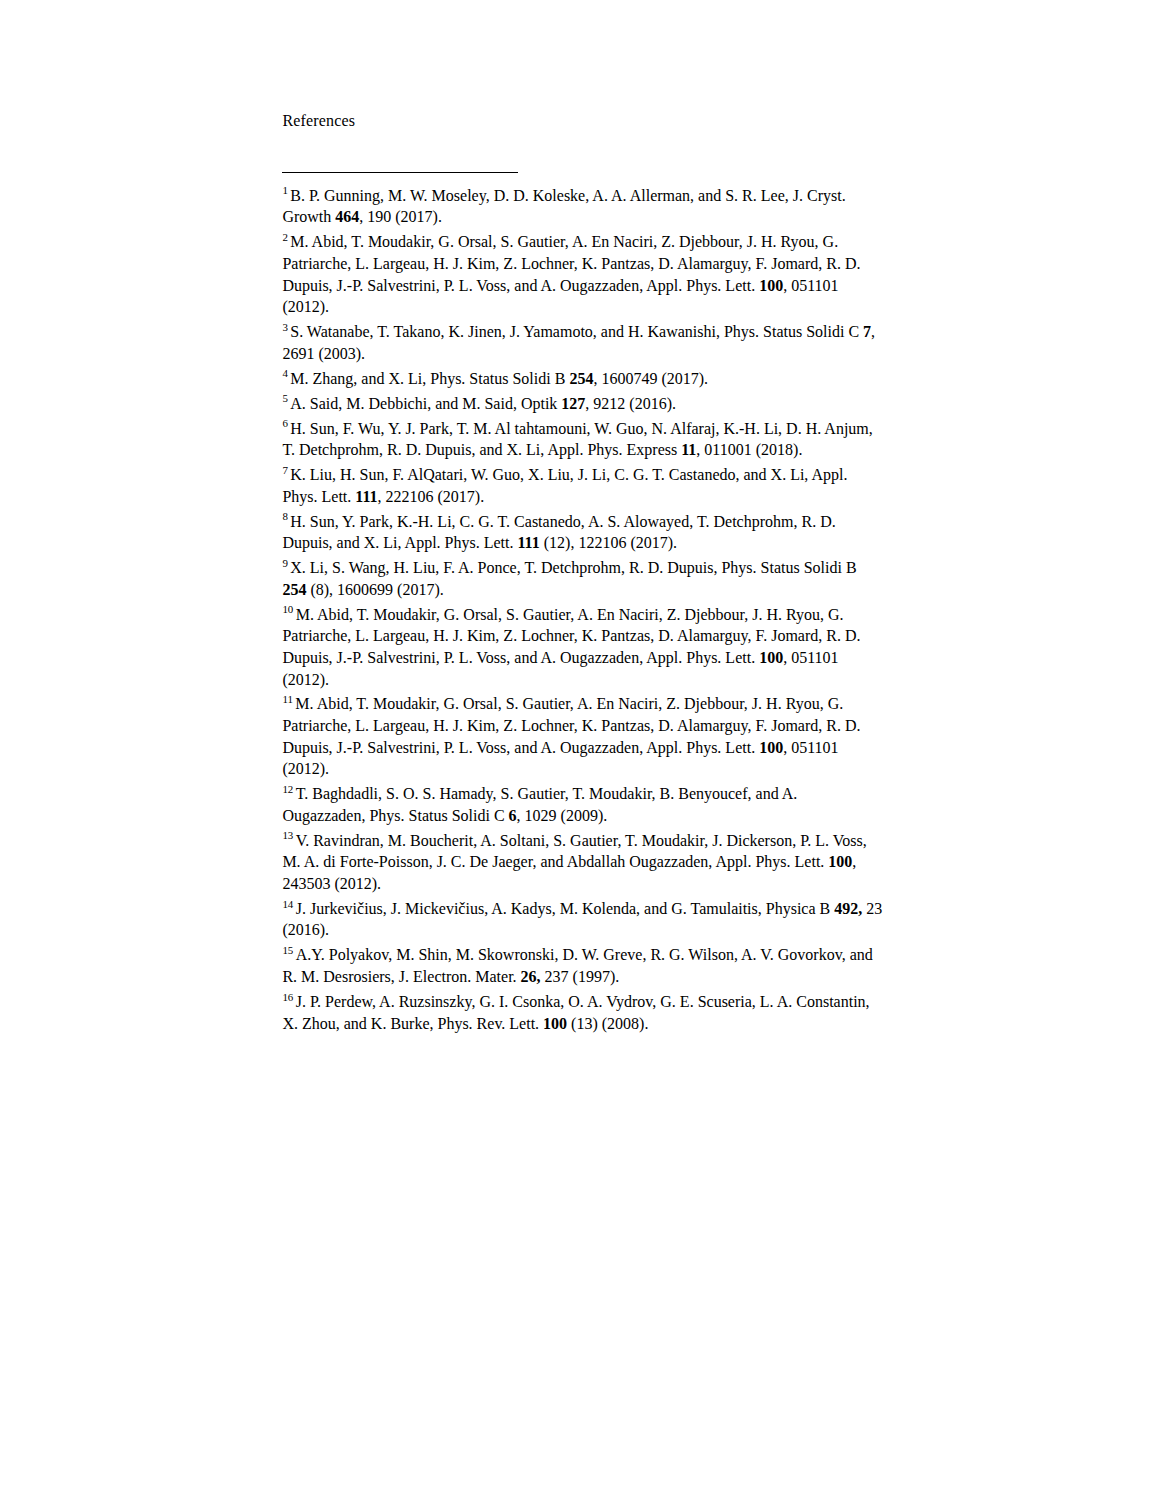References
B. P. Gunning, M. W. Moseley, D. D. Koleske, A. A. Allerman, and S. R. Lee, J. Cryst. Growth 464, 190 (2017).
M. Abid, T. Moudakir, G. Orsal, S. Gautier, A. En Naciri, Z. Djebbour, J. H. Ryou, G. Patriarche, L. Largeau, H. J. Kim, Z. Lochner, K. Pantzas, D. Alamarguy, F. Jomard, R. D. Dupuis, J.-P. Salvestrini, P. L. Voss, and A. Ougazzaden, Appl. Phys. Lett. 100, 051101 (2012).
S. Watanabe, T. Takano, K. Jinen, J. Yamamoto, and H. Kawanishi, Phys. Status Solidi C 7, 2691 (2003).
M. Zhang, and X. Li, Phys. Status Solidi B 254, 1600749 (2017).
A. Said, M. Debbichi, and M. Said, Optik 127, 9212 (2016).
H. Sun, F. Wu, Y. J. Park, T. M. Al tahtamouni, W. Guo, N. Alfaraj, K.-H. Li, D. H. Anjum, T. Detchprohm, R. D. Dupuis, and X. Li, Appl. Phys. Express 11, 011001 (2018).
K. Liu, H. Sun, F. AlQatari, W. Guo, X. Liu, J. Li, C. G. T. Castanedo, and X. Li, Appl. Phys. Lett. 111, 222106 (2017).
H. Sun, Y. Park, K.-H. Li, C. G. T. Castanedo, A. S. Alowayed, T. Detchprohm, R. D. Dupuis, and X. Li, Appl. Phys. Lett. 111 (12), 122106 (2017).
X. Li, S. Wang, H. Liu, F. A. Ponce, T. Detchprohm, R. D. Dupuis, Phys. Status Solidi B 254 (8), 1600699 (2017).
M. Abid, T. Moudakir, G. Orsal, S. Gautier, A. En Naciri, Z. Djebbour, J. H. Ryou, G. Patriarche, L. Largeau, H. J. Kim, Z. Lochner, K. Pantzas, D. Alamarguy, F. Jomard, R. D. Dupuis, J.-P. Salvestrini, P. L. Voss, and A. Ougazzaden, Appl. Phys. Lett. 100, 051101 (2012).
M. Abid, T. Moudakir, G. Orsal, S. Gautier, A. En Naciri, Z. Djebbour, J. H. Ryou, G. Patriarche, L. Largeau, H. J. Kim, Z. Lochner, K. Pantzas, D. Alamarguy, F. Jomard, R. D. Dupuis, J.-P. Salvestrini, P. L. Voss, and A. Ougazzaden, Appl. Phys. Lett. 100, 051101 (2012).
T. Baghdadli, S. O. S. Hamady, S. Gautier, T. Moudakir, B. Benyoucef, and A. Ougazzaden, Phys. Status Solidi C 6, 1029 (2009).
V. Ravindran, M. Boucherit, A. Soltani, S. Gautier, T. Moudakir, J. Dickerson, P. L. Voss, M. A. di Forte-Poisson, J. C. De Jaeger, and Abdallah Ougazzaden, Appl. Phys. Lett. 100, 243503 (2012).
J. Jurkevičius, J. Mickevičius, A. Kadys, M. Kolenda, and G. Tamulaitis, Physica B 492, 23 (2016).
A.Y. Polyakov, M. Shin, M. Skowronski, D. W. Greve, R. G. Wilson, A. V. Govorkov, and R. M. Desrosiers, J. Electron. Mater. 26, 237 (1997).
J. P. Perdew, A. Ruzsinszky, G. I. Csonka, O. A. Vydrov, G. E. Scuseria, L. A. Constantin, X. Zhou, and K. Burke, Phys. Rev. Lett. 100 (13) (2008).